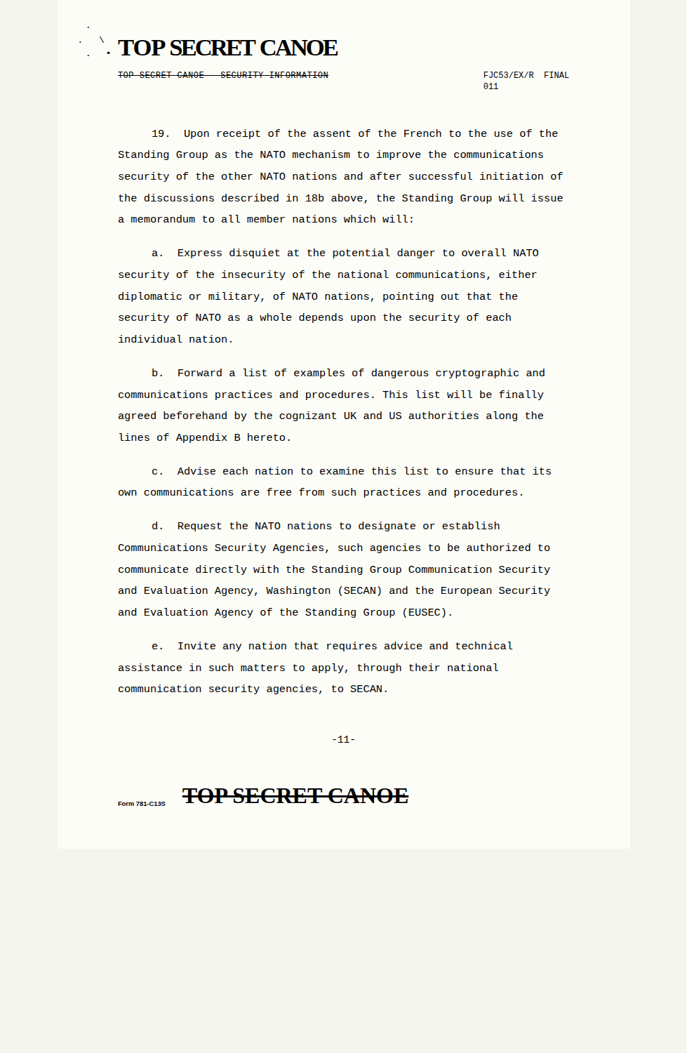. . \ . •
TOP SECRET CANOE
TOP SECRET CANOE - SECURITY INFORMATION
FJC53/EX/R FINAL
011
19. Upon receipt of the assent of the French to the use of the Standing Group as the NATO mechanism to improve the communications security of the other NATO nations and after successful initiation of the discussions described in 18b above, the Standing Group will issue a memorandum to all member nations which will:
a. Express disquiet at the potential danger to overall NATO security of the insecurity of the national communications, either diplomatic or military, of NATO nations, pointing out that the security of NATO as a whole depends upon the security of each individual nation.
b. Forward a list of examples of dangerous cryptographic and communications practices and procedures. This list will be finally agreed beforehand by the cognizant UK and US authorities along the lines of Appendix B hereto.
c. Advise each nation to examine this list to ensure that its own communications are free from such practices and procedures.
d. Request the NATO nations to designate or establish Communications Security Agencies, such agencies to be authorized to communicate directly with the Standing Group Communication Security and Evaluation Agency, Washington (SECAN) and the European Security and Evaluation Agency of the Standing Group (EUSEC).
e. Invite any nation that requires advice and technical assistance in such matters to apply, through their national communication security agencies, to SECAN.
-11-
Form 781-C13S
TOP SECRET CANOE